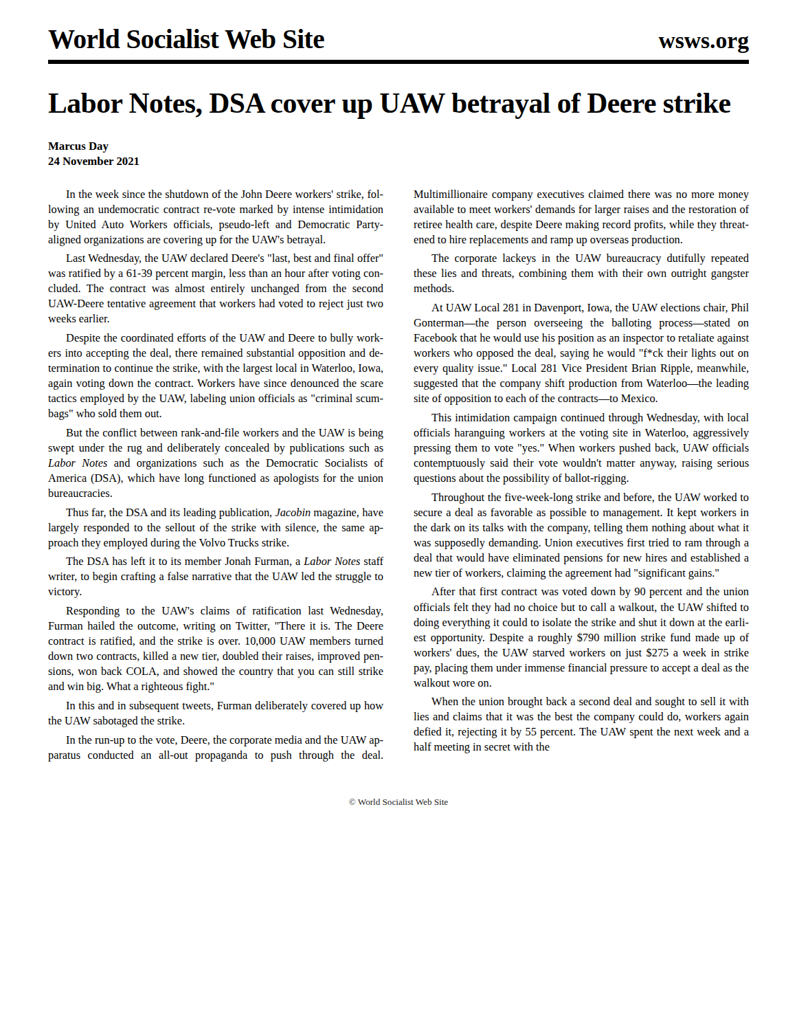World Socialist Web Site
wsws.org
Labor Notes, DSA cover up UAW betrayal of Deere strike
Marcus Day24 November 2021
In the week since the shutdown of the John Deere workers' strike, following an undemocratic contract re-vote marked by intense intimidation by United Auto Workers officials, pseudo-left and Democratic Party-aligned organizations are covering up for the UAW's betrayal.
Last Wednesday, the UAW declared Deere's "last, best and final offer" was ratified by a 61-39 percent margin, less than an hour after voting concluded. The contract was almost entirely unchanged from the second UAW-Deere tentative agreement that workers had voted to reject just two weeks earlier.
Despite the coordinated efforts of the UAW and Deere to bully workers into accepting the deal, there remained substantial opposition and determination to continue the strike, with the largest local in Waterloo, Iowa, again voting down the contract. Workers have since denounced the scare tactics employed by the UAW, labeling union officials as "criminal scumbags" who sold them out.
But the conflict between rank-and-file workers and the UAW is being swept under the rug and deliberately concealed by publications such as Labor Notes and organizations such as the Democratic Socialists of America (DSA), which have long functioned as apologists for the union bureaucracies.
Thus far, the DSA and its leading publication, Jacobin magazine, have largely responded to the sellout of the strike with silence, the same approach they employed during the Volvo Trucks strike.
The DSA has left it to its member Jonah Furman, a Labor Notes staff writer, to begin crafting a false narrative that the UAW led the struggle to victory.
Responding to the UAW's claims of ratification last Wednesday, Furman hailed the outcome, writing on Twitter, "There it is. The Deere contract is ratified, and the strike is over. 10,000 UAW members turned down two contracts, killed a new tier, doubled their raises, improved pensions, won back COLA, and showed the country that you can still strike and win big. What a righteous fight."
In this and in subsequent tweets, Furman deliberately covered up how the UAW sabotaged the strike.
In the run-up to the vote, Deere, the corporate media and the UAW apparatus conducted an all-out propaganda to push through the deal. Multimillionaire company executives claimed there was no more money available to meet workers' demands for larger raises and the restoration of retiree health care, despite Deere making record profits, while they threatened to hire replacements and ramp up overseas production.
The corporate lackeys in the UAW bureaucracy dutifully repeated these lies and threats, combining them with their own outright gangster methods.
At UAW Local 281 in Davenport, Iowa, the UAW elections chair, Phil Gonterman—the person overseeing the balloting process—stated on Facebook that he would use his position as an inspector to retaliate against workers who opposed the deal, saying he would "f*ck their lights out on every quality issue." Local 281 Vice President Brian Ripple, meanwhile, suggested that the company shift production from Waterloo—the leading site of opposition to each of the contracts—to Mexico.
This intimidation campaign continued through Wednesday, with local officials haranguing workers at the voting site in Waterloo, aggressively pressing them to vote "yes." When workers pushed back, UAW officials contemptuously said their vote wouldn't matter anyway, raising serious questions about the possibility of ballot-rigging.
Throughout the five-week-long strike and before, the UAW worked to secure a deal as favorable as possible to management. It kept workers in the dark on its talks with the company, telling them nothing about what it was supposedly demanding. Union executives first tried to ram through a deal that would have eliminated pensions for new hires and established a new tier of workers, claiming the agreement had "significant gains."
After that first contract was voted down by 90 percent and the union officials felt they had no choice but to call a walkout, the UAW shifted to doing everything it could to isolate the strike and shut it down at the earliest opportunity. Despite a roughly $790 million strike fund made up of workers' dues, the UAW starved workers on just $275 a week in strike pay, placing them under immense financial pressure to accept a deal as the walkout wore on.
When the union brought back a second deal and sought to sell it with lies and claims that it was the best the company could do, workers again defied it, rejecting it by 55 percent. The UAW spent the next week and a half meeting in secret with the
© World Socialist Web Site